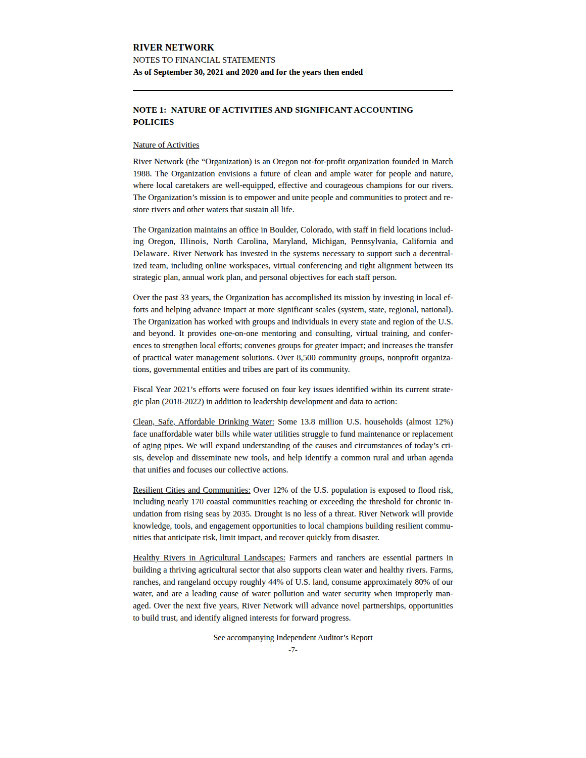RIVER NETWORK
NOTES TO FINANCIAL STATEMENTS
As of September 30, 2021 and 2020 and for the years then ended
NOTE 1: NATURE OF ACTIVITIES AND SIGNIFICANT ACCOUNTING POLICIES
Nature of Activities
River Network (the “Organization) is an Oregon not-for-profit organization founded in March 1988. The Organization envisions a future of clean and ample water for people and nature, where local caretakers are well-equipped, effective and courageous champions for our rivers. The Organization’s mission is to empower and unite people and communities to protect and restore rivers and other waters that sustain all life.
The Organization maintains an office in Boulder, Colorado, with staff in field locations including Oregon, Illinois, North Carolina, Maryland, Michigan, Pennsylvania, California and Delaware. River Network has invested in the systems necessary to support such a decentralized team, including online workspaces, virtual conferencing and tight alignment between its strategic plan, annual work plan, and personal objectives for each staff person.
Over the past 33 years, the Organization has accomplished its mission by investing in local efforts and helping advance impact at more significant scales (system, state, regional, national). The Organization has worked with groups and individuals in every state and region of the U.S. and beyond. It provides one-on-one mentoring and consulting, virtual training, and conferences to strengthen local efforts; convenes groups for greater impact; and increases the transfer of practical water management solutions. Over 8,500 community groups, nonprofit organizations, governmental entities and tribes are part of its community.
Fiscal Year 2021’s efforts were focused on four key issues identified within its current strategic plan (2018-2022) in addition to leadership development and data to action:
Clean, Safe, Affordable Drinking Water: Some 13.8 million U.S. households (almost 12%) face unaffordable water bills while water utilities struggle to fund maintenance or replacement of aging pipes. We will expand understanding of the causes and circumstances of today’s crisis, develop and disseminate new tools, and help identify a common rural and urban agenda that unifies and focuses our collective actions.
Resilient Cities and Communities: Over 12% of the U.S. population is exposed to flood risk, including nearly 170 coastal communities reaching or exceeding the threshold for chronic inundation from rising seas by 2035. Drought is no less of a threat. River Network will provide knowledge, tools, and engagement opportunities to local champions building resilient communities that anticipate risk, limit impact, and recover quickly from disaster.
Healthy Rivers in Agricultural Landscapes: Farmers and ranchers are essential partners in building a thriving agricultural sector that also supports clean water and healthy rivers. Farms, ranches, and rangeland occupy roughly 44% of U.S. land, consume approximately 80% of our water, and are a leading cause of water pollution and water security when improperly managed. Over the next five years, River Network will advance novel partnerships, opportunities to build trust, and identify aligned interests for forward progress.
See accompanying Independent Auditor’s Report
-7-